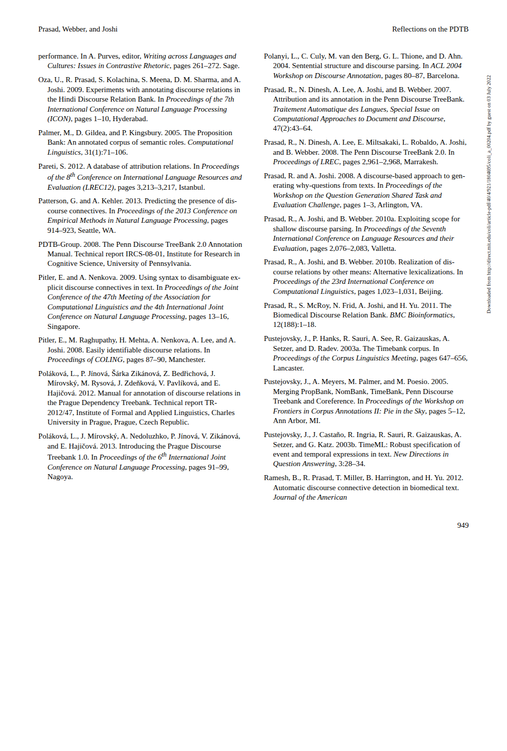Prasad, Webber, and Joshi Reflections on the PDTB
Downloaded from http://direct.mit.edu/coli/article-pdf/40/4/921/1804695/coli_a_00204.pdf by guest on 03 July 2022
performance. In A. Purves, editor, Writing across Languages and Cultures: Issues in Contrastive Rhetoric, pages 261–272. Sage.
Oza, U., R. Prasad, S. Kolachina, S. Meena, D. M. Sharma, and A. Joshi. 2009. Experiments with annotating discourse relations in the Hindi Discourse Relation Bank. In Proceedings of the 7th International Conference on Natural Language Processing (ICON), pages 1–10, Hyderabad.
Palmer, M., D. Gildea, and P. Kingsbury. 2005. The Proposition Bank: An annotated corpus of semantic roles. Computational Linguistics, 31(1):71–106.
Pareti, S. 2012. A database of attribution relations. In Proceedings of the 8th Conference on International Language Resources and Evaluation (LREC12), pages 3,213–3,217, Istanbul.
Patterson, G. and A. Kehler. 2013. Predicting the presence of discourse connectives. In Proceedings of the 2013 Conference on Empirical Methods in Natural Language Processing, pages 914–923, Seattle, WA.
PDTB-Group. 2008. The Penn Discourse TreeBank 2.0 Annotation Manual. Technical report IRCS-08-01, Institute for Research in Cognitive Science, University of Pennsylvania.
Pitler, E. and A. Nenkova. 2009. Using syntax to disambiguate explicit discourse connectives in text. In Proceedings of the Joint Conference of the 47th Meeting of the Association for Computational Linguistics and the 4th International Joint Conference on Natural Language Processing, pages 13–16, Singapore.
Pitler, E., M. Raghupathy, H. Mehta, A. Nenkova, A. Lee, and A. Joshi. 2008. Easily identifiable discourse relations. In Proceedings of COLING, pages 87–90, Manchester.
Poláková, L., P. Jínová, Šárka Zikánová, Z. Bedřichová, J. Mírovský, M. Rysová, J. Zdeňková, V. Pavlíková, and E. Hajičová. 2012. Manual for annotation of discourse relations in the Prague Dependency Treebank. Technical report TR-2012/47, Institute of Formal and Applied Linguistics, Charles University in Prague, Prague, Czech Republic.
Poláková, L., J. Mírovský, A. Nedoluzhko, P. Jínová, V. Zikánová, and E. Hajičová. 2013. Introducing the Prague Discourse Treebank 1.0. In Proceedings of the 6th International Joint Conference on Natural Language Processing, pages 91–99, Nagoya.
Polanyi, L., C. Culy, M. van den Berg, G. L. Thione, and D. Ahn. 2004. Sentential structure and discourse parsing. In ACL 2004 Workshop on Discourse Annotation, pages 80–87, Barcelona.
Prasad, R., N. Dinesh, A. Lee, A. Joshi, and B. Webber. 2007. Attribution and its annotation in the Penn Discourse TreeBank. Traitement Automatique des Langues, Special Issue on Computational Approaches to Document and Discourse, 47(2):43–64.
Prasad, R., N. Dinesh, A. Lee, E. Miltsakaki, L. Robaldo, A. Joshi, and B. Webber. 2008. The Penn Discourse TreeBank 2.0. In Proceedings of LREC, pages 2,961–2,968, Marrakesh.
Prasad, R. and A. Joshi. 2008. A discourse-based approach to generating why-questions from texts. In Proceedings of the Workshop on the Question Generation Shared Task and Evaluation Challenge, pages 1–3, Arlington, VA.
Prasad, R., A. Joshi, and B. Webber. 2010a. Exploiting scope for shallow discourse parsing. In Proceedings of the Seventh International Conference on Language Resources and their Evaluation, pages 2,076–2,083, Valletta.
Prasad, R., A. Joshi, and B. Webber. 2010b. Realization of discourse relations by other means: Alternative lexicalizations. In Proceedings of the 23rd International Conference on Computational Linguistics, pages 1,023–1,031, Beijing.
Prasad, R., S. McRoy, N. Frid, A. Joshi, and H. Yu. 2011. The Biomedical Discourse Relation Bank. BMC Bioinformatics, 12(188):1–18.
Pustejovsky, J., P. Hanks, R. Sauri, A. See, R. Gaizauskas, A. Setzer, and D. Radev. 2003a. The Timebank corpus. In Proceedings of the Corpus Linguistics Meeting, pages 647–656, Lancaster.
Pustejovsky, J., A. Meyers, M. Palmer, and M. Poesio. 2005. Merging PropBank, NomBank, TimeBank, Penn Discourse Treebank and Coreference. In Proceedings of the Workshop on Frontiers in Corpus Annotations II: Pie in the Sky, pages 5–12, Ann Arbor, MI.
Pustejovsky, J., J. Castaño, R. Ingria, R. Sauri, R. Gaizauskas, A. Setzer, and G. Katz. 2003b. TimeML: Robust specification of event and temporal expressions in text. New Directions in Question Answering, 3:28–34.
Ramesh, B., R. Prasad, T. Miller, B. Harrington, and H. Yu. 2012. Automatic discourse connective detection in biomedical text. Journal of the American
949